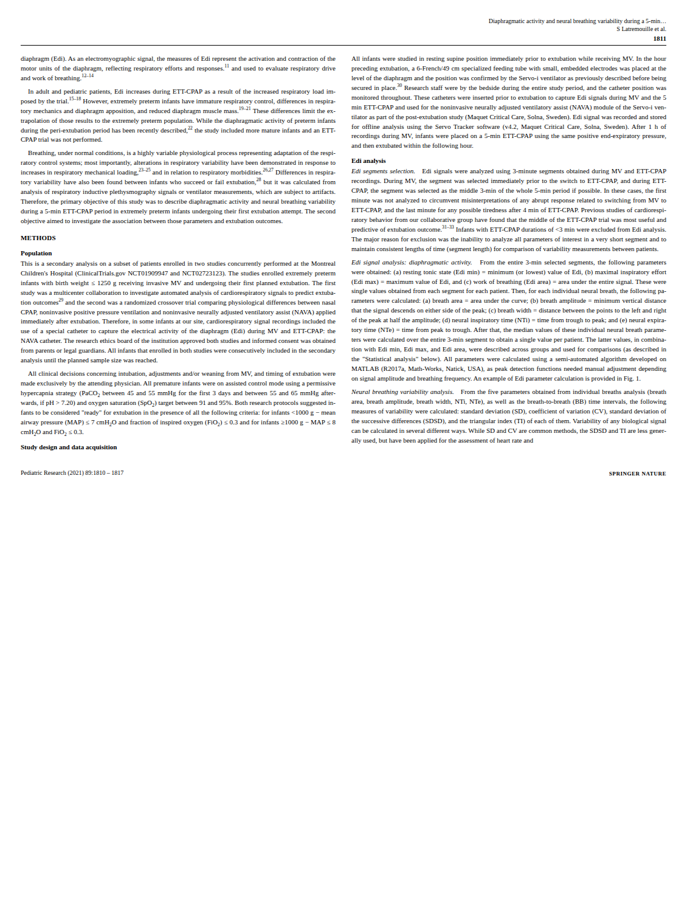Diaphragmatic activity and neural breathing variability during a 5-min… S Latremouille et al.
1811
diaphragm (Edi). As an electromyographic signal, the measures of Edi represent the activation and contraction of the motor units of the diaphragm, reflecting respiratory efforts and responses.11 and used to evaluate respiratory drive and work of breathing.12–14
In adult and pediatric patients, Edi increases during ETT-CPAP as a result of the increased respiratory load imposed by the trial.15–18 However, extremely preterm infants have immature respiratory control, differences in respiratory mechanics and diaphragm apposition, and reduced diaphragm muscle mass.19–21 These differences limit the extrapolation of those results to the extremely preterm population. While the diaphragmatic activity of preterm infants during the peri-extubation period has been recently described,22 the study included more mature infants and an ETT-CPAP trial was not performed.
Breathing, under normal conditions, is a highly variable physiological process representing adaptation of the respiratory control systems; most importantly, alterations in respiratory variability have been demonstrated in response to increases in respiratory mechanical loading,23–25 and in relation to respiratory morbidities.26,27 Differences in respiratory variability have also been found between infants who succeed or fail extubation,28 but it was calculated from analysis of respiratory inductive plethysmography signals or ventilator measurements, which are subject to artifacts. Therefore, the primary objective of this study was to describe diaphragmatic activity and neural breathing variability during a 5-min ETT-CPAP period in extremely preterm infants undergoing their first extubation attempt. The second objective aimed to investigate the association between those parameters and extubation outcomes.
Methods
Population
This is a secondary analysis on a subset of patients enrolled in two studies concurrently performed at the Montreal Children's Hospital (ClinicalTrials.gov NCT01909947 and NCT02723123). The studies enrolled extremely preterm infants with birth weight ≤ 1250 g receiving invasive MV and undergoing their first planned extubation. The first study was a multicenter collaboration to investigate automated analysis of cardiorespiratory signals to predict extubation outcomes29 and the second was a randomized crossover trial comparing physiological differences between nasal CPAP, noninvasive positive pressure ventilation and noninvasive neurally adjusted ventilatory assist (NAVA) applied immediately after extubation. Therefore, in some infants at our site, cardiorespiratory signal recordings included the use of a special catheter to capture the electrical activity of the diaphragm (Edi) during MV and ETT-CPAP: the NAVA catheter. The research ethics board of the institution approved both studies and informed consent was obtained from parents or legal guardians. All infants that enrolled in both studies were consecutively included in the secondary analysis until the planned sample size was reached.
All clinical decisions concerning intubation, adjustments and/or weaning from MV, and timing of extubation were made exclusively by the attending physician. All premature infants were on assisted control mode using a permissive hypercapnia strategy (PaCO2 between 45 and 55 mmHg for the first 3 days and between 55 and 65 mmHg afterwards, if pH > 7.20) and oxygen saturation (SpO2) target between 91 and 95%. Both research protocols suggested infants to be considered "ready" for extubation in the presence of all the following criteria: for infants <1000 g − mean airway pressure (MAP) ≤ 7 cmH2O and fraction of inspired oxygen (FiO2) ≤ 0.3 and for infants ≥1000 g − MAP ≤ 8 cmH2O and FiO2 ≤ 0.3.
Study design and data acquisition
All infants were studied in resting supine position immediately prior to extubation while receiving MV. In the hour preceding extubation, a 6-French/49 cm specialized feeding tube with small, embedded electrodes was placed at the level of the diaphragm and the position was confirmed by the Servo-i ventilator as previously described before being secured in place.30 Research staff were by the bedside during the entire study period, and the catheter position was monitored throughout. These catheters were inserted prior to extubation to capture Edi signals during MV and the 5 min ETT-CPAP and used for the noninvasive neurally adjusted ventilatory assist (NAVA) module of the Servo-i ventilator as part of the post-extubation study (Maquet Critical Care, Solna, Sweden). Edi signal was recorded and stored for offline analysis using the Servo Tracker software (v4.2, Maquet Critical Care, Solna, Sweden). After 1 h of recordings during MV, infants were placed on a 5-min ETT-CPAP using the same positive end-expiratory pressure, and then extubated within the following hour.
Edi analysis
Edi segments selection. Edi signals were analyzed using 3-minute segments obtained during MV and ETT-CPAP recordings. During MV, the segment was selected immediately prior to the switch to ETT-CPAP, and during ETT-CPAP, the segment was selected as the middle 3-min of the whole 5-min period if possible. In these cases, the first minute was not analyzed to circumvent misinterpretations of any abrupt response related to switching from MV to ETT-CPAP, and the last minute for any possible tiredness after 4 min of ETT-CPAP. Previous studies of cardiorespiratory behavior from our collaborative group have found that the middle of the ETT-CPAP trial was most useful and predictive of extubation outcome.31–33 Infants with ETT-CPAP durations of <3 min were excluded from Edi analysis. The major reason for exclusion was the inability to analyze all parameters of interest in a very short segment and to maintain consistent lengths of time (segment length) for comparison of variability measurements between patients.
Edi signal analysis: diaphragmatic activity. From the entire 3-min selected segments, the following parameters were obtained: (a) resting tonic state (Edi min) = minimum (or lowest) value of Edi, (b) maximal inspiratory effort (Edi max) = maximum value of Edi, and (c) work of breathing (Edi area) = area under the entire signal. These were single values obtained from each segment for each patient. Then, for each individual neural breath, the following parameters were calculated: (a) breath area = area under the curve; (b) breath amplitude = minimum vertical distance that the signal descends on either side of the peak; (c) breath width = distance between the points to the left and right of the peak at half the amplitude; (d) neural inspiratory time (NTi) = time from trough to peak; and (e) neural expiratory time (NTe) = time from peak to trough. After that, the median values of these individual neural breath parameters were calculated over the entire 3-min segment to obtain a single value per patient. The latter values, in combination with Edi min, Edi max, and Edi area, were described across groups and used for comparisons (as described in the "Statistical analysis" below). All parameters were calculated using a semi-automated algorithm developed on MATLAB (R2017a, Math-Works, Natick, USA), as peak detection functions needed manual adjustment depending on signal amplitude and breathing frequency. An example of Edi parameter calculation is provided in Fig. 1.
Neural breathing variability analysis. From the five parameters obtained from individual breaths analysis (breath area, breath amplitude, breath width, NTi, NTe), as well as the breath-to-breath (BB) time intervals, the following measures of variability were calculated: standard deviation (SD), coefficient of variation (CV), standard deviation of the successive differences (SDSD), and the triangular index (TI) of each of them. Variability of any biological signal can be calculated in several different ways. While SD and CV are common methods, the SDSD and TI are less generally used, but have been applied for the assessment of heart rate and
Pediatric Research (2021) 89:1810 – 1817 Springer Nature